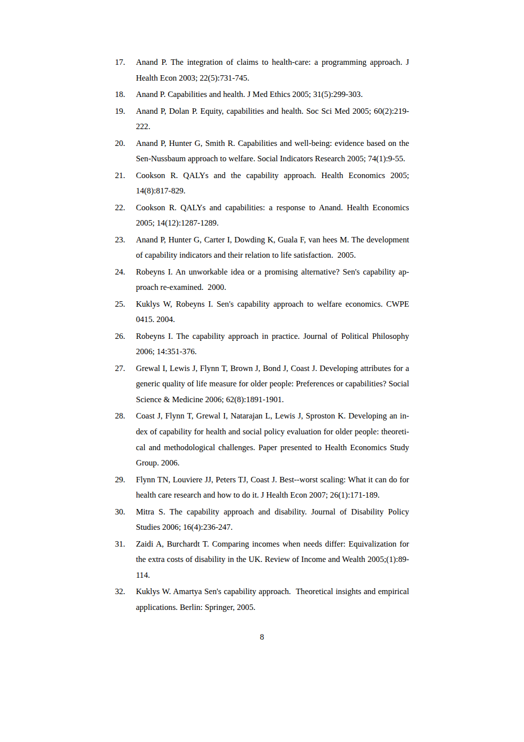17. Anand P. The integration of claims to health-care: a programming approach. J Health Econ 2003; 22(5):731-745.
18. Anand P. Capabilities and health. J Med Ethics 2005; 31(5):299-303.
19. Anand P, Dolan P. Equity, capabilities and health. Soc Sci Med 2005; 60(2):219-222.
20. Anand P, Hunter G, Smith R. Capabilities and well-being: evidence based on the Sen-Nussbaum approach to welfare. Social Indicators Research 2005; 74(1):9-55.
21. Cookson R. QALYs and the capability approach. Health Economics 2005; 14(8):817-829.
22. Cookson R. QALYs and capabilities: a response to Anand. Health Economics 2005; 14(12):1287-1289.
23. Anand P, Hunter G, Carter I, Dowding K, Guala F, van hees M. The development of capability indicators and their relation to life satisfaction. 2005.
24. Robeyns I. An unworkable idea or a promising alternative? Sen's capability approach re-examined. 2000.
25. Kuklys W, Robeyns I. Sen's capability approach to welfare economics. CWPE 0415. 2004.
26. Robeyns I. The capability approach in practice. Journal of Political Philosophy 2006; 14:351-376.
27. Grewal I, Lewis J, Flynn T, Brown J, Bond J, Coast J. Developing attributes for a generic quality of life measure for older people: Preferences or capabilities? Social Science & Medicine 2006; 62(8):1891-1901.
28. Coast J, Flynn T, Grewal I, Natarajan L, Lewis J, Sproston K. Developing an index of capability for health and social policy evaluation for older people: theoretical and methodological challenges. Paper presented to Health Economics Study Group. 2006.
29. Flynn TN, Louviere JJ, Peters TJ, Coast J. Best--worst scaling: What it can do for health care research and how to do it. J Health Econ 2007; 26(1):171-189.
30. Mitra S. The capability approach and disability. Journal of Disability Policy Studies 2006; 16(4):236-247.
31. Zaidi A, Burchardt T. Comparing incomes when needs differ: Equivalization for the extra costs of disability in the UK. Review of Income and Wealth 2005;(1):89-114.
32. Kuklys W. Amartya Sen's capability approach. Theoretical insights and empirical applications. Berlin: Springer, 2005.
8